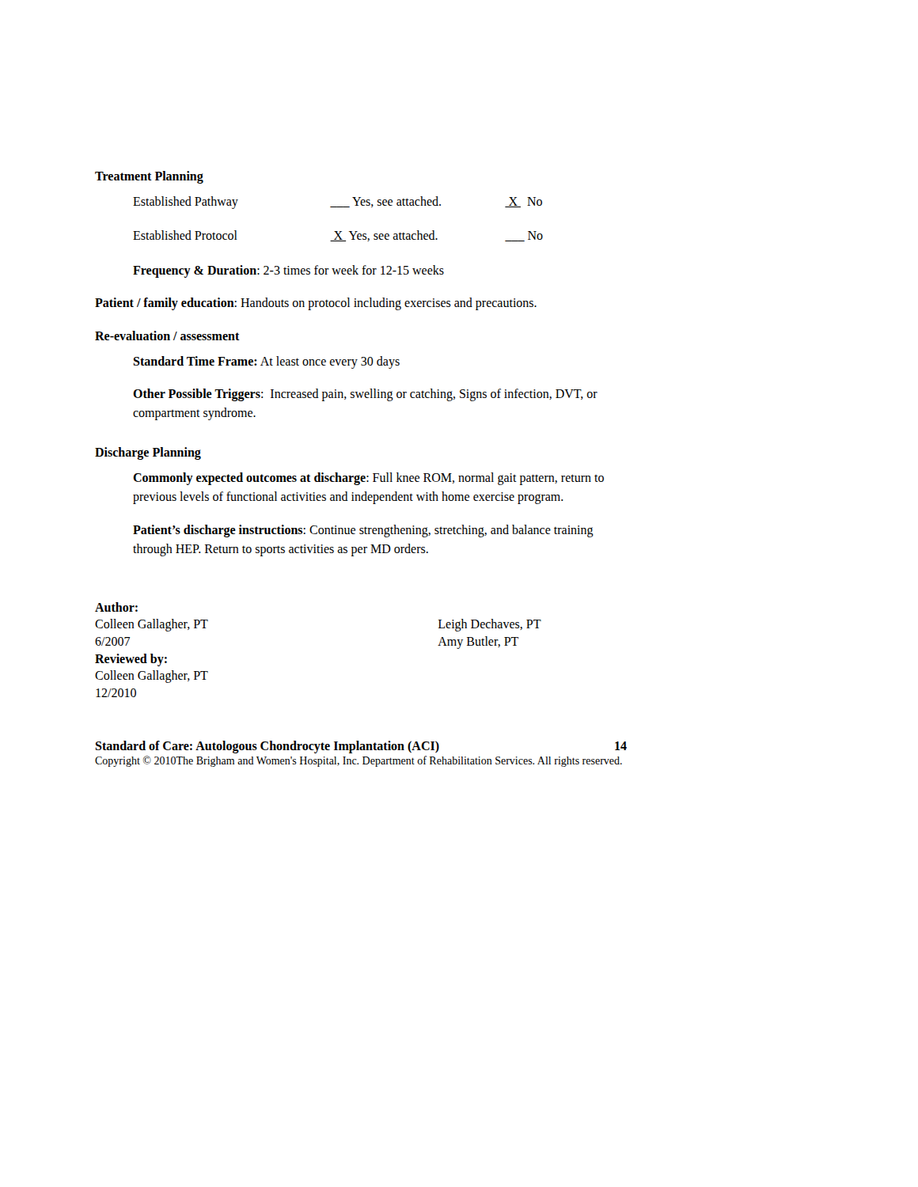Treatment Planning
Established Pathway ___ Yes, see attached. X No
Established Protocol X Yes, see attached. ___ No
Frequency & Duration: 2-3 times for week for 12-15 weeks
Patient / family education: Handouts on protocol including exercises and precautions.
Re-evaluation / assessment
Standard Time Frame: At least once every 30 days
Other Possible Triggers: Increased pain, swelling or catching, Signs of infection, DVT, or compartment syndrome.
Discharge Planning
Commonly expected outcomes at discharge: Full knee ROM, normal gait pattern, return to previous levels of functional activities and independent with home exercise program.
Patient’s discharge instructions: Continue strengthening, stretching, and balance training through HEP. Return to sports activities as per MD orders.
| Author: | |
| Colleen Gallagher, PT | Leigh Dechaves, PT |
| 6/2007 | Amy Butler, PT |
| Reviewed by: | |
| Colleen Gallagher, PT | |
| 12/2010 | |
14
Standard of Care: Autologous Chondrocyte Implantation (ACI)
Copyright © 2010The Brigham and Women's Hospital, Inc. Department of Rehabilitation Services. All rights reserved.